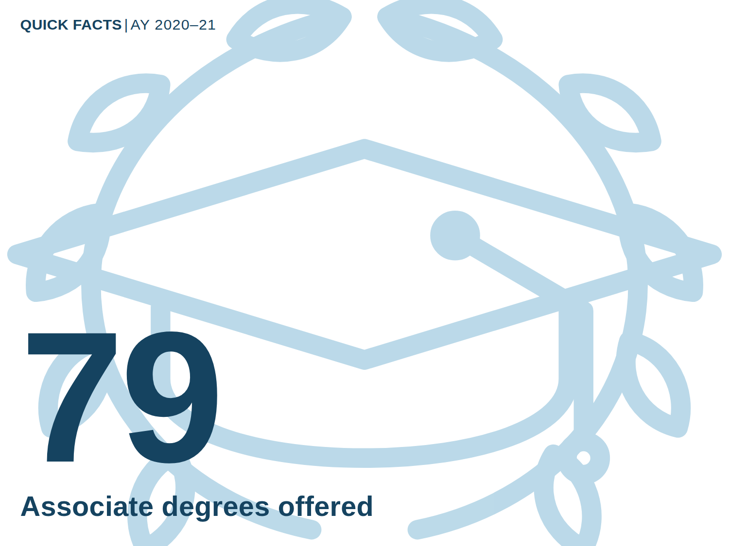QUICK FACTS|AY 2020–21
79
Associate degrees offered